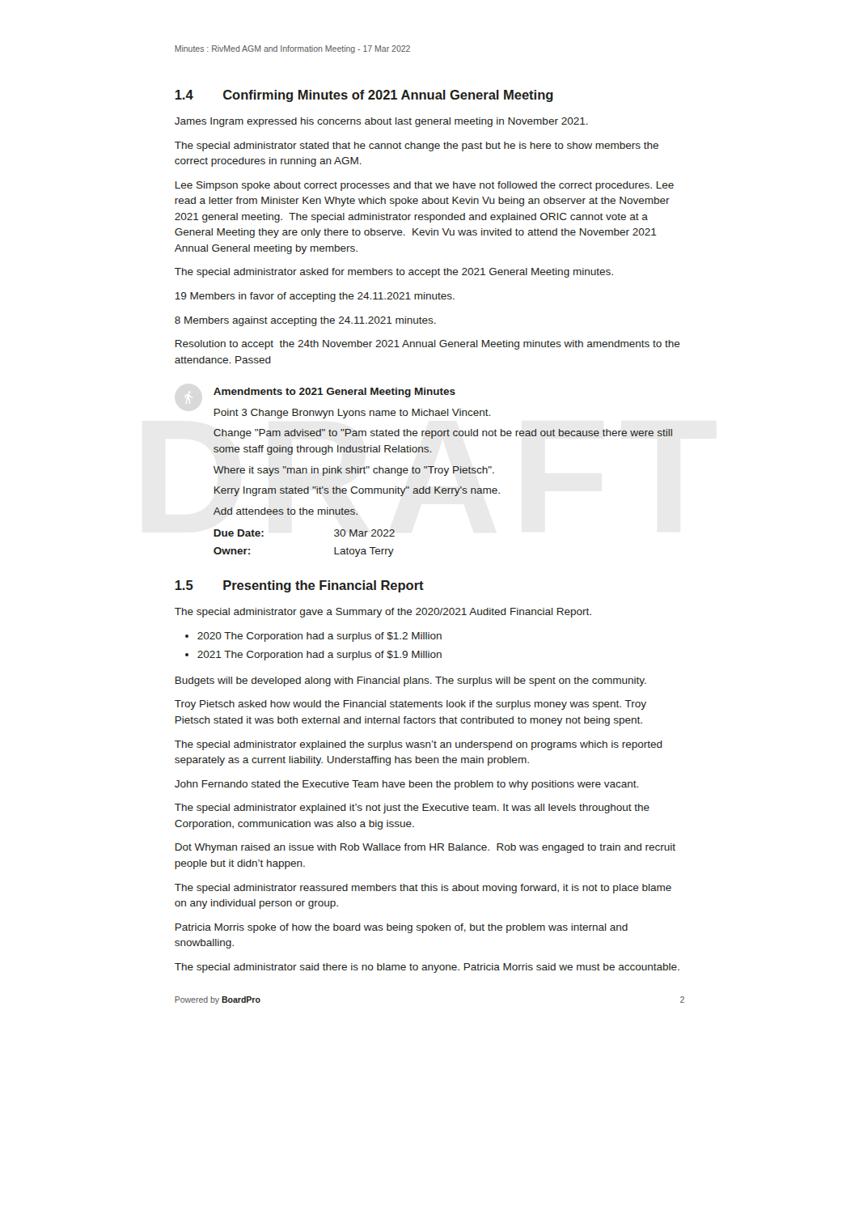DRAFT
Minutes : RivMed AGM and Information Meeting - 17 Mar 2022
1.4 Confirming Minutes of 2021 Annual General Meeting
James Ingram expressed his concerns about last general meeting in November 2021.
The special administrator stated that he cannot change the past but he is here to show members the correct procedures in running an AGM.
Lee Simpson spoke about correct processes and that we have not followed the correct procedures. Lee read a letter from Minister Ken Whyte which spoke about Kevin Vu being an observer at the November 2021 general meeting. The special administrator responded and explained ORIC cannot vote at a General Meeting they are only there to observe. Kevin Vu was invited to attend the November 2021 Annual General meeting by members.
The special administrator asked for members to accept the 2021 General Meeting minutes.
19 Members in favor of accepting the 24.11.2021 minutes.
8 Members against accepting the 24.11.2021 minutes.
Resolution to accept the 24th November 2021 Annual General Meeting minutes with amendments to the attendance. Passed
Amendments to 2021 General Meeting Minutes
Point 3 Change Bronwyn Lyons name to Michael Vincent.
Change "Pam advised" to "Pam stated the report could not be read out because there were still some staff going through Industrial Relations.
Where it says "man in pink shirt" change to "Troy Pietsch".
Kerry Ingram stated "it's the Community" add Kerry's name.
Add attendees to the minutes.
Due Date: 30 Mar 2022
Owner: Latoya Terry
1.5 Presenting the Financial Report
The special administrator gave a Summary of the 2020/2021 Audited Financial Report.
2020 The Corporation had a surplus of $1.2 Million
2021 The Corporation had a surplus of $1.9 Million
Budgets will be developed along with Financial plans. The surplus will be spent on the community.
Troy Pietsch asked how would the Financial statements look if the surplus money was spent. Troy Pietsch stated it was both external and internal factors that contributed to money not being spent.
The special administrator explained the surplus wasn’t an underspend on programs which is reported separately as a current liability. Understaffing has been the main problem.
John Fernando stated the Executive Team have been the problem to why positions were vacant.
The special administrator explained it’s not just the Executive team. It was all levels throughout the Corporation, communication was also a big issue.
Dot Whyman raised an issue with Rob Wallace from HR Balance. Rob was engaged to train and recruit people but it didn’t happen.
The special administrator reassured members that this is about moving forward, it is not to place blame on any individual person or group.
Patricia Morris spoke of how the board was being spoken of, but the problem was internal and snowballing.
The special administrator said there is no blame to anyone. Patricia Morris said we must be accountable.
Powered by BoardPro
2